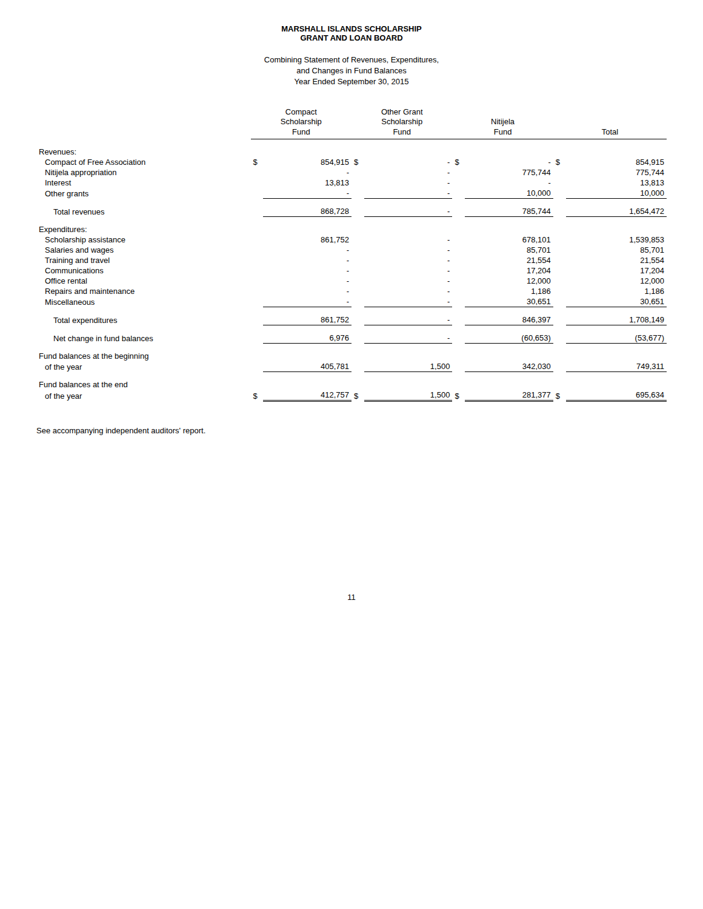MARSHALL ISLANDS SCHOLARSHIP
GRANT AND LOAN BOARD
Combining Statement of Revenues, Expenditures,
and Changes in Fund Balances
Year Ended September 30, 2015
| | Compact Scholarship Fund | Other Grant Scholarship Fund | Nitijela Fund | Total |
| --- | --- | --- | --- | --- |
| Revenues: | |
| Compact of Free Association | $ | 854,915 | $ | - | $ | - | $ | 854,915 |
| Nitijela appropriation | | - | | - | | 775,744 | | 775,744 |
| Interest | | 13,813 | | - | | - | | 13,813 |
| Other grants | | - | | - | | 10,000 | | 10,000 |
| Total revenues | | 868,728 | | - | | 785,744 | | 1,654,472 |
| Expenditures: | |
| Scholarship assistance | | 861,752 | | - | | 678,101 | | 1,539,853 |
| Salaries and wages | | - | | - | | 85,701 | | 85,701 |
| Training and travel | | - | | - | | 21,554 | | 21,554 |
| Communications | | - | | - | | 17,204 | | 17,204 |
| Office rental | | - | | - | | 12,000 | | 12,000 |
| Repairs and maintenance | | - | | - | | 1,186 | | 1,186 |
| Miscellaneous | | - | | - | | 30,651 | | 30,651 |
| Total expenditures | | 861,752 | | - | | 846,397 | | 1,708,149 |
| Net change in fund balances | | 6,976 | | - | | (60,653) | | (53,677) |
| Fund balances at the beginning | |
| of the year | | 405,781 | | 1,500 | | 342,030 | | 749,311 |
| Fund balances at the end | |
| of the year | $ | 412,757 | $ | 1,500 | $ | 281,377 | $ | 695,634 |
See accompanying independent auditors' report.
11